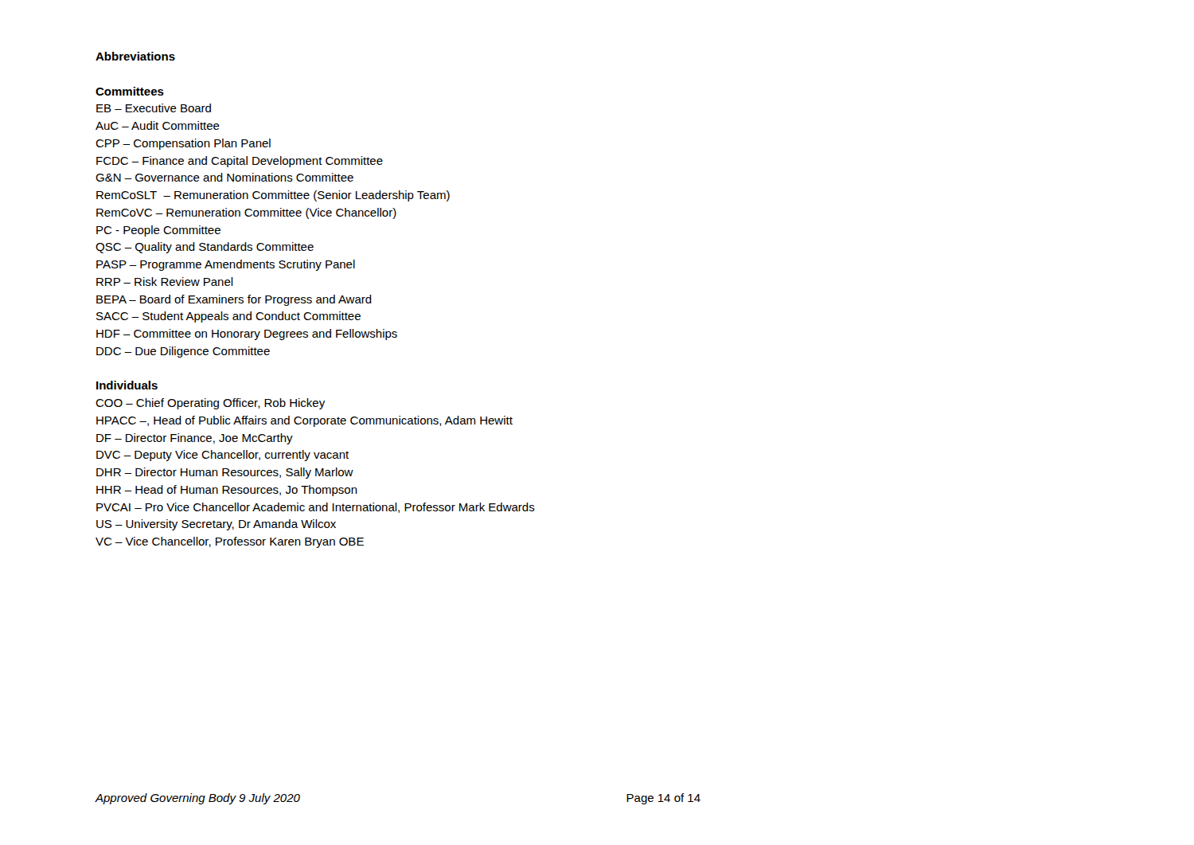Abbreviations
Committees
EB – Executive Board
AuC – Audit Committee
CPP – Compensation Plan Panel
FCDC – Finance and Capital Development Committee
G&N – Governance and Nominations Committee
RemCoSLT – Remuneration Committee (Senior Leadership Team)
RemCoVC – Remuneration Committee (Vice Chancellor)
PC - People Committee
QSC – Quality and Standards Committee
PASP – Programme Amendments Scrutiny Panel
RRP – Risk Review Panel
BEPA – Board of Examiners for Progress and Award
SACC – Student Appeals and Conduct Committee
HDF – Committee on Honorary Degrees and Fellowships
DDC – Due Diligence Committee
Individuals
COO – Chief Operating Officer, Rob Hickey
HPACC –, Head of Public Affairs and Corporate Communications, Adam Hewitt
DF – Director Finance, Joe McCarthy
DVC – Deputy Vice Chancellor, currently vacant
DHR – Director Human Resources, Sally Marlow
HHR – Head of Human Resources, Jo Thompson
PVCAI – Pro Vice Chancellor Academic and International, Professor Mark Edwards
US – University Secretary, Dr Amanda Wilcox
VC – Vice Chancellor, Professor Karen Bryan OBE
Approved Governing Body 9 July 2020
Page 14 of 14